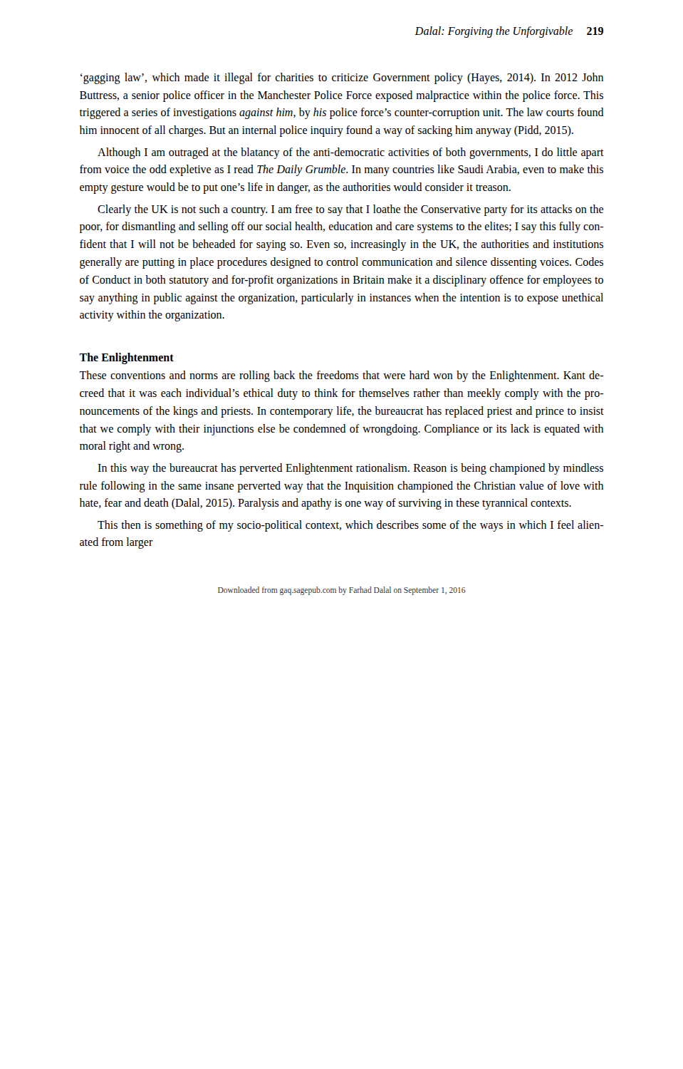Dalal: Forgiving the Unforgivable 219
‘gagging law’, which made it illegal for charities to criticize Government policy (Hayes, 2014). In 2012 John Buttress, a senior police officer in the Manchester Police Force exposed malpractice within the police force. This triggered a series of investigations against him, by his police force’s counter-corruption unit. The law courts found him innocent of all charges. But an internal police inquiry found a way of sacking him anyway (Pidd, 2015).
Although I am outraged at the blatancy of the anti-democratic activities of both governments, I do little apart from voice the odd expletive as I read The Daily Grumble. In many countries like Saudi Arabia, even to make this empty gesture would be to put one’s life in danger, as the authorities would consider it treason.
Clearly the UK is not such a country. I am free to say that I loathe the Conservative party for its attacks on the poor, for dismantling and selling off our social health, education and care systems to the elites; I say this fully confident that I will not be beheaded for saying so. Even so, increasingly in the UK, the authorities and institutions generally are putting in place procedures designed to control communication and silence dissenting voices. Codes of Conduct in both statutory and for-profit organizations in Britain make it a disciplinary offence for employees to say anything in public against the organization, particularly in instances when the intention is to expose unethical activity within the organization.
The Enlightenment
These conventions and norms are rolling back the freedoms that were hard won by the Enlightenment. Kant decreed that it was each individual’s ethical duty to think for themselves rather than meekly comply with the pronouncements of the kings and priests. In contemporary life, the bureaucrat has replaced priest and prince to insist that we comply with their injunctions else be condemned of wrongdoing. Compliance or its lack is equated with moral right and wrong.
In this way the bureaucrat has perverted Enlightenment rationalism. Reason is being championed by mindless rule following in the same insane perverted way that the Inquisition championed the Christian value of love with hate, fear and death (Dalal, 2015). Paralysis and apathy is one way of surviving in these tyrannical contexts.
This then is something of my socio-political context, which describes some of the ways in which I feel alienated from larger
Downloaded from gaq.sagepub.com by Farhad Dalal on September 1, 2016